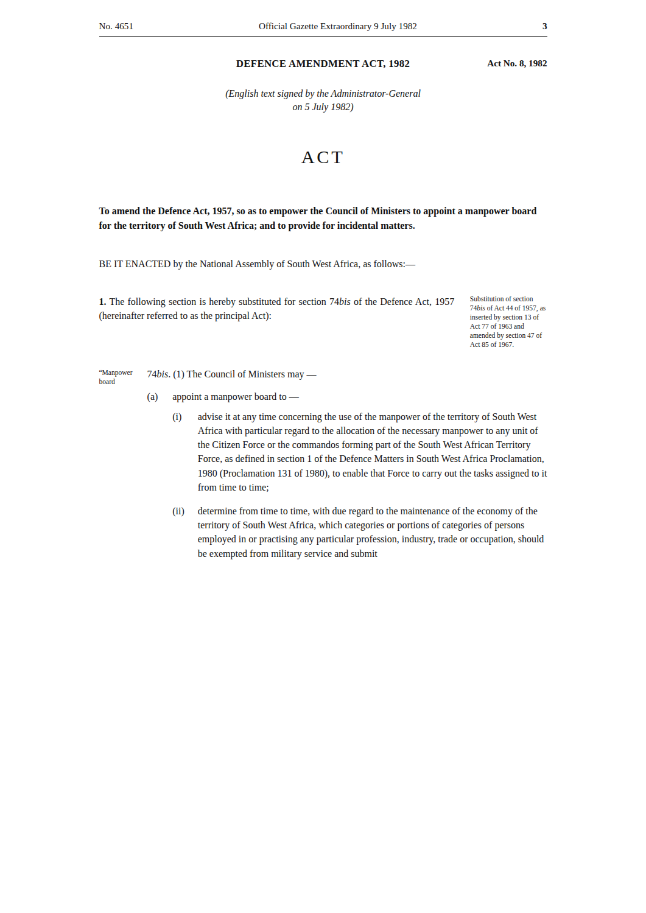No. 4651 Official Gazette Extraordinary 9 July 1982 3
Act No. 8, 1982
DEFENCE AMENDMENT ACT, 1982
(English text signed by the Administrator-General
on 5 July 1982)
ACT
To amend the Defence Act, 1957, so as to empower the Council of Ministers to appoint a manpower board for the territory of South West Africa; and to provide for incidental matters.
BE IT ENACTED by the National Assembly of South West Africa, as follows:—
1. The following section is hereby substituted for section 74bis of the Defence Act, 1957 (hereinafter referred to as the principal Act):
Substitution of section 74bis of Act 44 of 1957, as inserted by section 13 of Act 77 of 1963 and amended by section 47 of Act 85 of 1967.
“Manpower board
74bis. (1) The Council of Ministers may —
(a) appoint a manpower board to —
(i) advise it at any time concerning the use of the manpower of the territory of South West Africa with particular regard to the allocation of the necessary manpower to any unit of the Citizen Force or the commandos forming part of the South West African Territory Force, as defined in section 1 of the Defence Matters in South West Africa Proclamation, 1980 (Proclamation 131 of 1980), to enable that Force to carry out the tasks assigned to it from time to time;
(ii) determine from time to time, with due regard to the maintenance of the economy of the territory of South West Africa, which categories or portions of categories of persons employed in or practising any particular profession, industry, trade or occupation, should be exempted from military service and submit